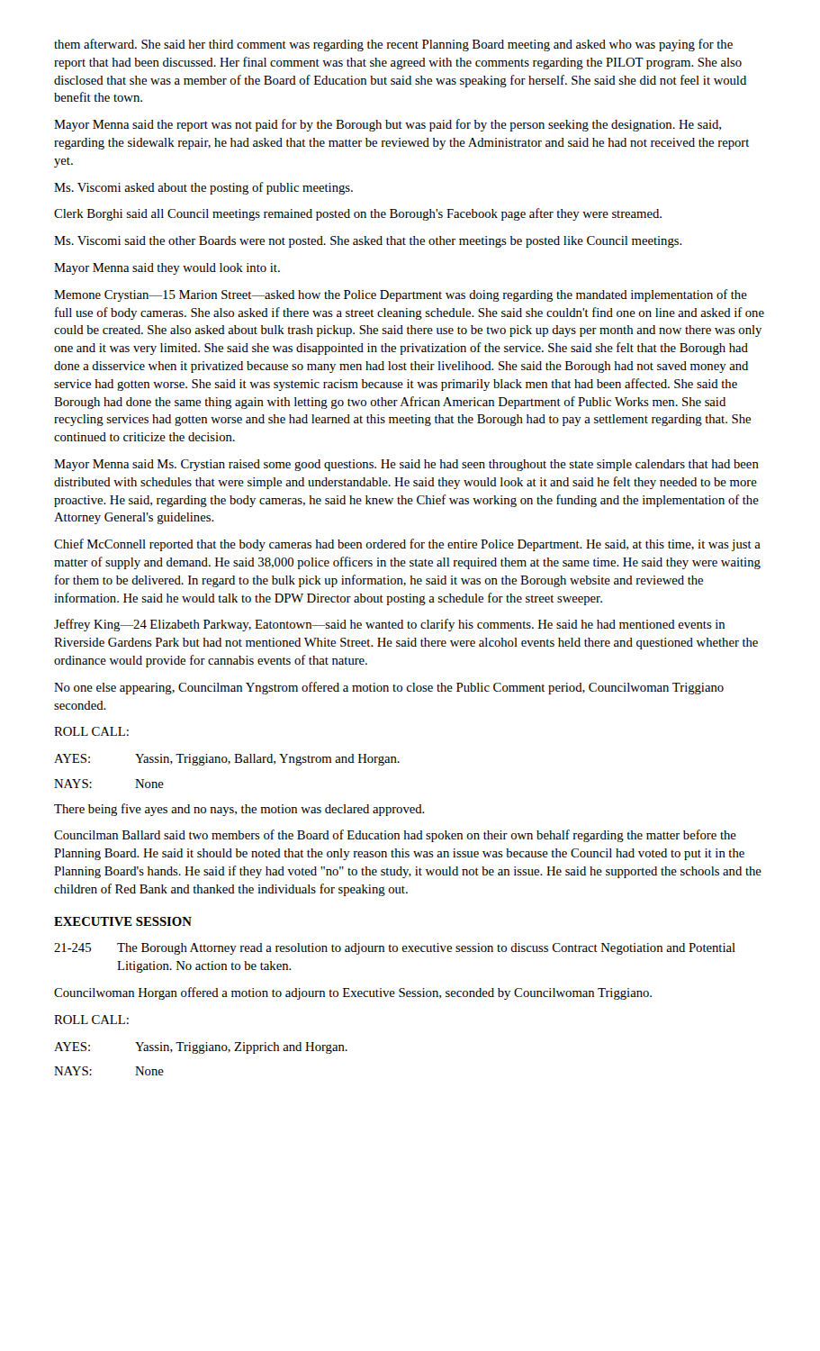them afterward. She said her third comment was regarding the recent Planning Board meeting and asked who was paying for the report that had been discussed. Her final comment was that she agreed with the comments regarding the PILOT program. She also disclosed that she was a member of the Board of Education but said she was speaking for herself. She said she did not feel it would benefit the town.
Mayor Menna said the report was not paid for by the Borough but was paid for by the person seeking the designation. He said, regarding the sidewalk repair, he had asked that the matter be reviewed by the Administrator and said he had not received the report yet.
Ms. Viscomi asked about the posting of public meetings.
Clerk Borghi said all Council meetings remained posted on the Borough's Facebook page after they were streamed.
Ms. Viscomi said the other Boards were not posted. She asked that the other meetings be posted like Council meetings.
Mayor Menna said they would look into it.
Memone Crystian—15 Marion Street—asked how the Police Department was doing regarding the mandated implementation of the full use of body cameras. She also asked if there was a street cleaning schedule. She said she couldn't find one on line and asked if one could be created. She also asked about bulk trash pickup. She said there use to be two pick up days per month and now there was only one and it was very limited. She said she was disappointed in the privatization of the service. She said she felt that the Borough had done a disservice when it privatized because so many men had lost their livelihood. She said the Borough had not saved money and service had gotten worse. She said it was systemic racism because it was primarily black men that had been affected. She said the Borough had done the same thing again with letting go two other African American Department of Public Works men. She said recycling services had gotten worse and she had learned at this meeting that the Borough had to pay a settlement regarding that. She continued to criticize the decision.
Mayor Menna said Ms. Crystian raised some good questions. He said he had seen throughout the state simple calendars that had been distributed with schedules that were simple and understandable. He said they would look at it and said he felt they needed to be more proactive. He said, regarding the body cameras, he said he knew the Chief was working on the funding and the implementation of the Attorney General's guidelines.
Chief McConnell reported that the body cameras had been ordered for the entire Police Department. He said, at this time, it was just a matter of supply and demand. He said 38,000 police officers in the state all required them at the same time. He said they were waiting for them to be delivered. In regard to the bulk pick up information, he said it was on the Borough website and reviewed the information. He said he would talk to the DPW Director about posting a schedule for the street sweeper.
Jeffrey King—24 Elizabeth Parkway, Eatontown—said he wanted to clarify his comments. He said he had mentioned events in Riverside Gardens Park but had not mentioned White Street. He said there were alcohol events held there and questioned whether the ordinance would provide for cannabis events of that nature.
No one else appearing, Councilman Yngstrom offered a motion to close the Public Comment period, Councilwoman Triggiano seconded.
ROLL CALL:
AYES:
Yassin, Triggiano, Ballard, Yngstrom and Horgan.
NAYS:
None
There being five ayes and no nays, the motion was declared approved.
Councilman Ballard said two members of the Board of Education had spoken on their own behalf regarding the matter before the Planning Board. He said it should be noted that the only reason this was an issue was because the Council had voted to put it in the Planning Board's hands. He said if they had voted "no" to the study, it would not be an issue. He said he supported the schools and the children of Red Bank and thanked the individuals for speaking out.
EXECUTIVE SESSION
21-245
The Borough Attorney read a resolution to adjourn to executive session to discuss Contract Negotiation and Potential Litigation. No action to be taken.
Councilwoman Horgan offered a motion to adjourn to Executive Session, seconded by Councilwoman Triggiano.
ROLL CALL:
AYES:
Yassin, Triggiano, Zipprich and Horgan.
NAYS:
None